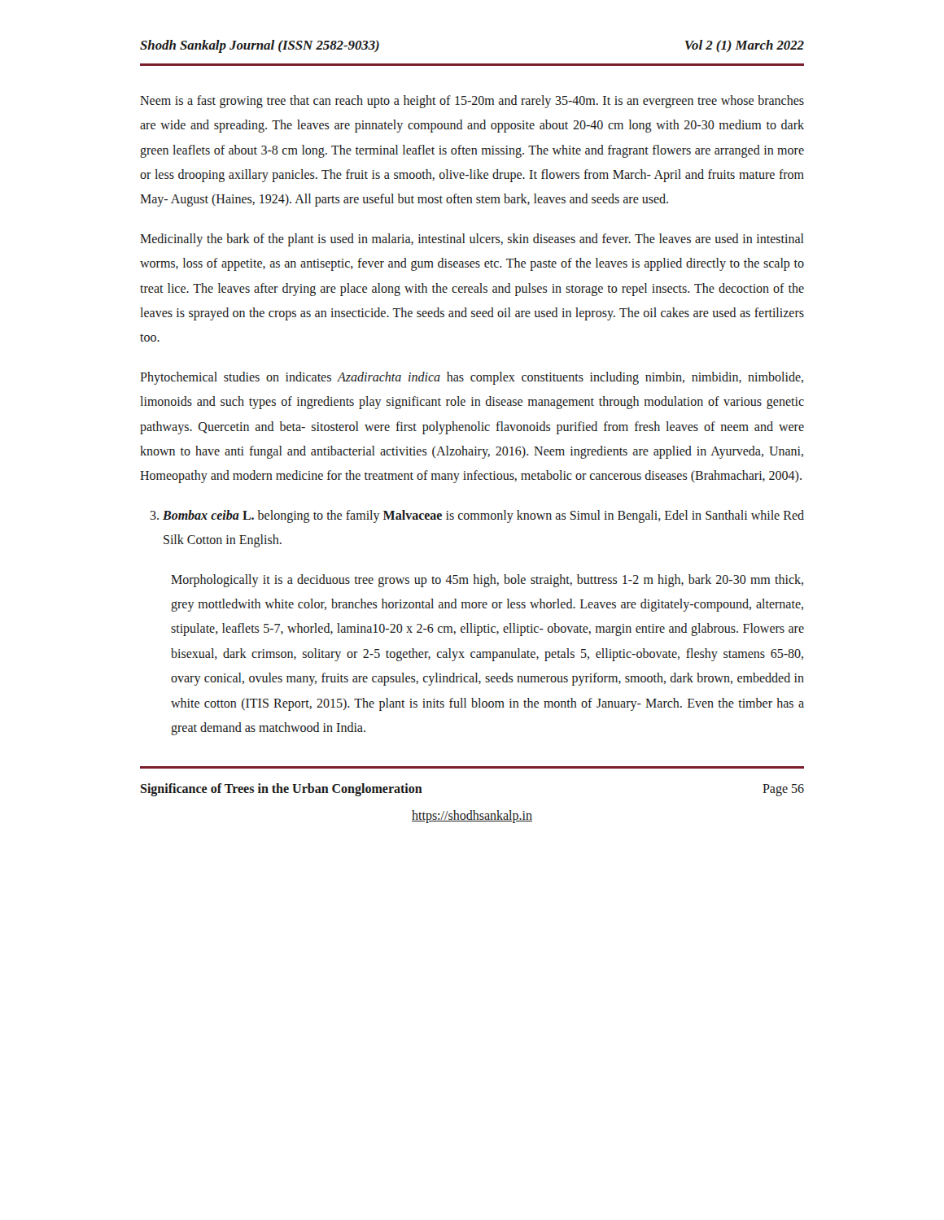Shodh Sankalp Journal (ISSN 2582-9033) Vol 2 (1) March 2022
Neem is a fast growing tree that can reach upto a height of 15-20m and rarely 35-40m. It is an evergreen tree whose branches are wide and spreading. The leaves are pinnately compound and opposite about 20-40 cm long with 20-30 medium to dark green leaflets of about 3-8 cm long. The terminal leaflet is often missing. The white and fragrant flowers are arranged in more or less drooping axillary panicles. The fruit is a smooth, olive-like drupe. It flowers from March- April and fruits mature from May- August (Haines, 1924). All parts are useful but most often stem bark, leaves and seeds are used.
Medicinally the bark of the plant is used in malaria, intestinal ulcers, skin diseases and fever. The leaves are used in intestinal worms, loss of appetite, as an antiseptic, fever and gum diseases etc. The paste of the leaves is applied directly to the scalp to treat lice. The leaves after drying are place along with the cereals and pulses in storage to repel insects. The decoction of the leaves is sprayed on the crops as an insecticide. The seeds and seed oil are used in leprosy. The oil cakes are used as fertilizers too.
Phytochemical studies on indicates Azadirachta indica has complex constituents including nimbin, nimbidin, nimbolide, limonoids and such types of ingredients play significant role in disease management through modulation of various genetic pathways. Quercetin and beta- sitosterol were first polyphenolic flavonoids purified from fresh leaves of neem and were known to have anti fungal and antibacterial activities (Alzohairy, 2016). Neem ingredients are applied in Ayurveda, Unani, Homeopathy and modern medicine for the treatment of many infectious, metabolic or cancerous diseases (Brahmachari, 2004).
Bombax ceiba L. belonging to the family Malvaceae is commonly known as Simul in Bengali, Edel in Santhali while Red Silk Cotton in English.
Morphologically it is a deciduous tree grows up to 45m high, bole straight, buttress 1-2 m high, bark 20-30 mm thick, grey mottledwith white color, branches horizontal and more or less whorled. Leaves are digitately-compound, alternate, stipulate, leaflets 5-7, whorled, lamina10-20 x 2-6 cm, elliptic, elliptic- obovate, margin entire and glabrous. Flowers are bisexual, dark crimson, solitary or 2-5 together, calyx campanulate, petals 5, elliptic-obovate, fleshy stamens 65-80, ovary conical, ovules many, fruits are capsules, cylindrical, seeds numerous pyriform, smooth, dark brown, embedded in white cotton (ITIS Report, 2015). The plant is inits full bloom in the month of January- March. Even the timber has a great demand as matchwood in India.
Significance of Trees in the Urban Conglomeration Page 56
https://shodhsankalp.in